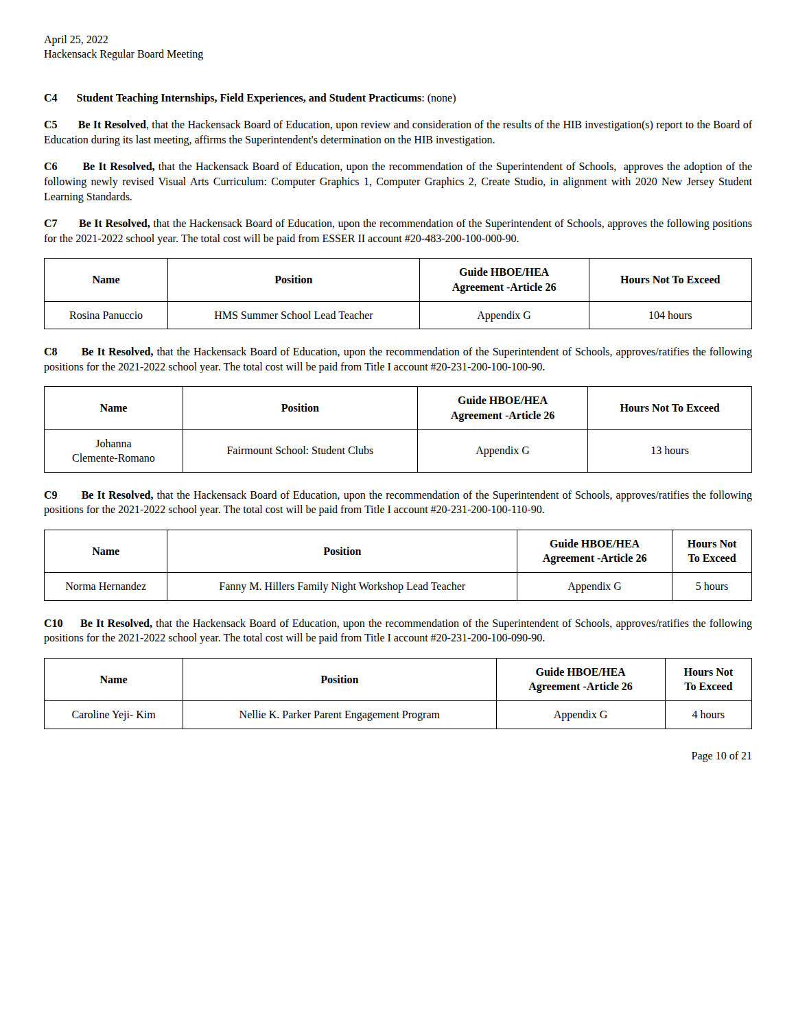April 25, 2022
Hackensack Regular Board Meeting
C4 Student Teaching Internships, Field Experiences, and Student Practicums: (none)
C5 Be It Resolved, that the Hackensack Board of Education, upon review and consideration of the results of the HIB investigation(s) report to the Board of Education during its last meeting, affirms the Superintendent's determination on the HIB investigation.
C6 Be It Resolved, that the Hackensack Board of Education, upon the recommendation of the Superintendent of Schools, approves the adoption of the following newly revised Visual Arts Curriculum: Computer Graphics 1, Computer Graphics 2, Create Studio, in alignment with 2020 New Jersey Student Learning Standards.
C7 Be It Resolved, that the Hackensack Board of Education, upon the recommendation of the Superintendent of Schools, approves the following positions for the 2021-2022 school year. The total cost will be paid from ESSER II account #20-483-200-100-000-90.
| Name | Position | Guide HBOE/HEA Agreement -Article 26 | Hours Not To Exceed |
| --- | --- | --- | --- |
| Rosina Panuccio | HMS Summer School Lead Teacher | Appendix G | 104 hours |
C8 Be It Resolved, that the Hackensack Board of Education, upon the recommendation of the Superintendent of Schools, approves/ratifies the following positions for the 2021-2022 school year. The total cost will be paid from Title I account #20-231-200-100-100-90.
| Name | Position | Guide HBOE/HEA Agreement -Article 26 | Hours Not To Exceed |
| --- | --- | --- | --- |
| Johanna Clemente-Romano | Fairmount School: Student Clubs | Appendix G | 13 hours |
C9 Be It Resolved, that the Hackensack Board of Education, upon the recommendation of the Superintendent of Schools, approves/ratifies the following positions for the 2021-2022 school year. The total cost will be paid from Title I account #20-231-200-100-110-90.
| Name | Position | Guide HBOE/HEA Agreement -Article 26 | Hours Not To Exceed |
| --- | --- | --- | --- |
| Norma Hernandez | Fanny M. Hillers Family Night Workshop Lead Teacher | Appendix G | 5 hours |
C10 Be It Resolved, that the Hackensack Board of Education, upon the recommendation of the Superintendent of Schools, approves/ratifies the following positions for the 2021-2022 school year. The total cost will be paid from Title I account #20-231-200-100-090-90.
| Name | Position | Guide HBOE/HEA Agreement -Article 26 | Hours Not To Exceed |
| --- | --- | --- | --- |
| Caroline Yeji- Kim | Nellie K. Parker Parent Engagement Program | Appendix G | 4 hours |
Page 10 of 21